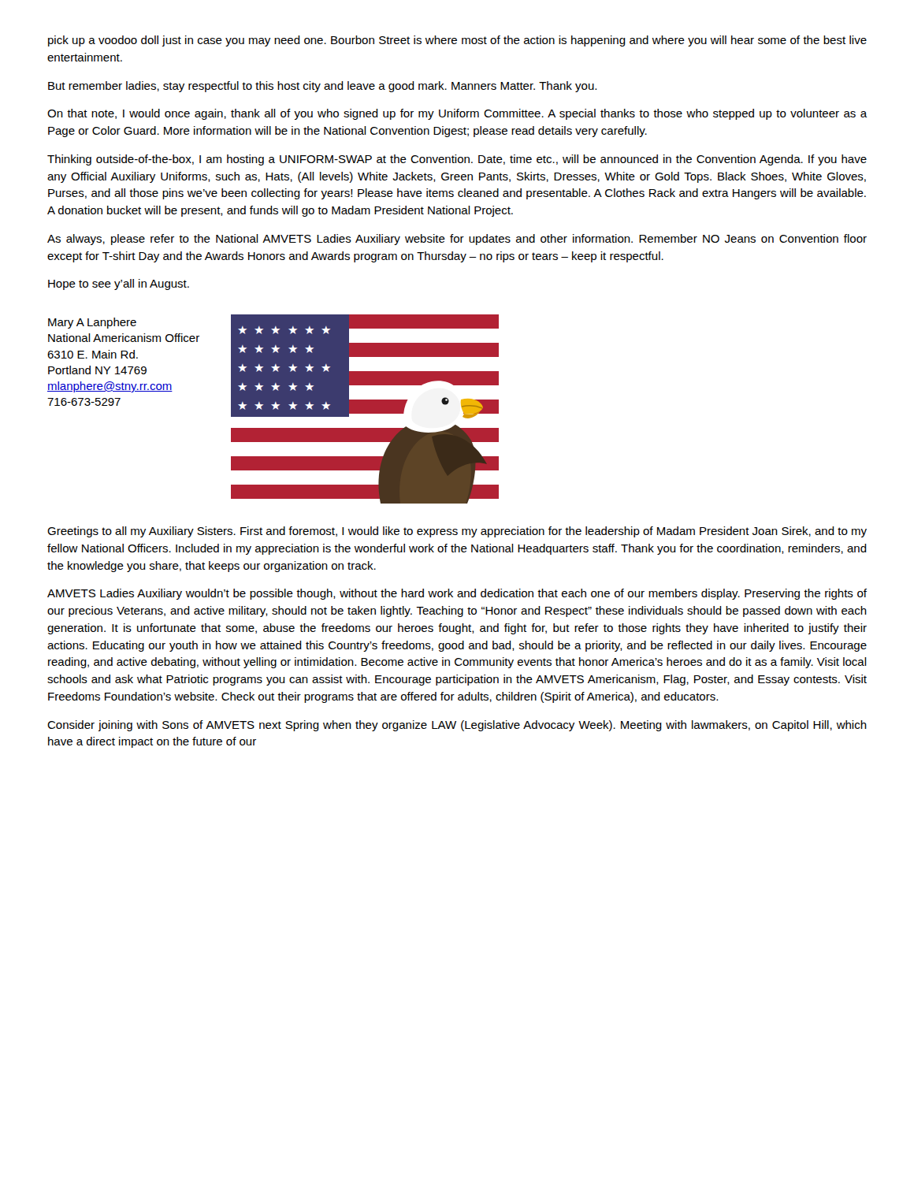pick up a voodoo doll just in case you may need one. Bourbon Street is where most of the action is happening and where you will hear some of the best live entertainment.
But remember ladies, stay respectful to this host city and leave a good mark. Manners Matter. Thank you.
On that note, I would once again, thank all of you who signed up for my Uniform Committee. A special thanks to those who stepped up to volunteer as a Page or Color Guard. More information will be in the National Convention Digest; please read details very carefully.
Thinking outside-of-the-box, I am hosting a UNIFORM-SWAP at the Convention. Date, time etc., will be announced in the Convention Agenda. If you have any Official Auxiliary Uniforms, such as, Hats, (All levels) White Jackets, Green Pants, Skirts, Dresses, White or Gold Tops. Black Shoes, White Gloves, Purses, and all those pins we’ve been collecting for years! Please have items cleaned and presentable. A Clothes Rack and extra Hangers will be available. A donation bucket will be present, and funds will go to Madam President National Project.
As always, please refer to the National AMVETS Ladies Auxiliary website for updates and other information. Remember NO Jeans on Convention floor except for T-shirt Day and the Awards Honors and Awards program on Thursday – no rips or tears – keep it respectful.
Hope to see y’all in August.
Mary A Lanphere
National Americanism Officer
6310 E. Main Rd.
Portland NY 14769
mlanphere@stny.rr.com
716-673-5297
Greetings to all my Auxiliary Sisters. First and foremost, I would like to express my appreciation for the leadership of Madam President Joan Sirek, and to my fellow National Officers. Included in my appreciation is the wonderful work of the National Headquarters staff. Thank you for the coordination, reminders, and the knowledge you share, that keeps our organization on track.
AMVETS Ladies Auxiliary wouldn’t be possible though, without the hard work and dedication that each one of our members display. Preserving the rights of our precious Veterans, and active military, should not be taken lightly. Teaching to “Honor and Respect” these individuals should be passed down with each generation. It is unfortunate that some, abuse the freedoms our heroes fought, and fight for, but refer to those rights they have inherited to justify their actions. Educating our youth in how we attained this Country’s freedoms, good and bad, should be a priority, and be reflected in our daily lives. Encourage reading, and active debating, without yelling or intimidation. Become active in Community events that honor America’s heroes and do it as a family. Visit local schools and ask what Patriotic programs you can assist with. Encourage participation in the AMVETS Americanism, Flag, Poster, and Essay contests. Visit Freedoms Foundation’s website. Check out their programs that are offered for adults, children (Spirit of America), and educators.
Consider joining with Sons of AMVETS next Spring when they organize LAW (Legislative Advocacy Week). Meeting with lawmakers, on Capitol Hill, which have a direct impact on the future of our